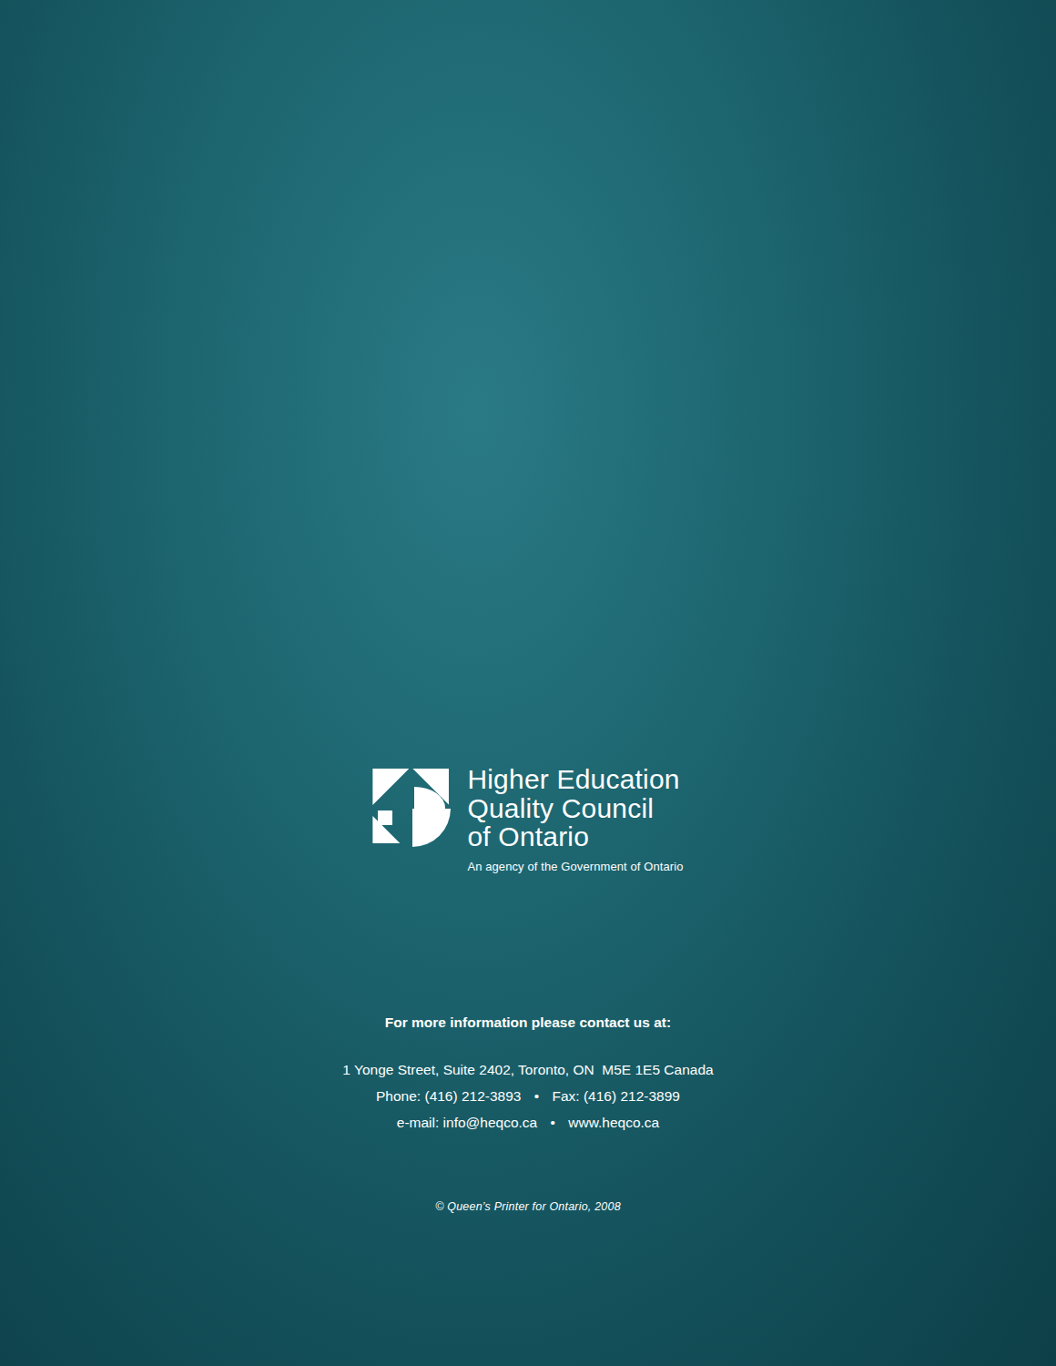Higher Education
Quality Council
of Ontario
An agency of the Government of Ontario
For more information please contact us at:
1 Yonge Street, Suite 2402, Toronto, ON M5E 1E5 Canada
Phone: (416) 212-3893 • Fax: (416) 212-3899
e-mail: info@heqco.ca • www.heqco.ca
© Queen’s Printer for Ontario, 2008